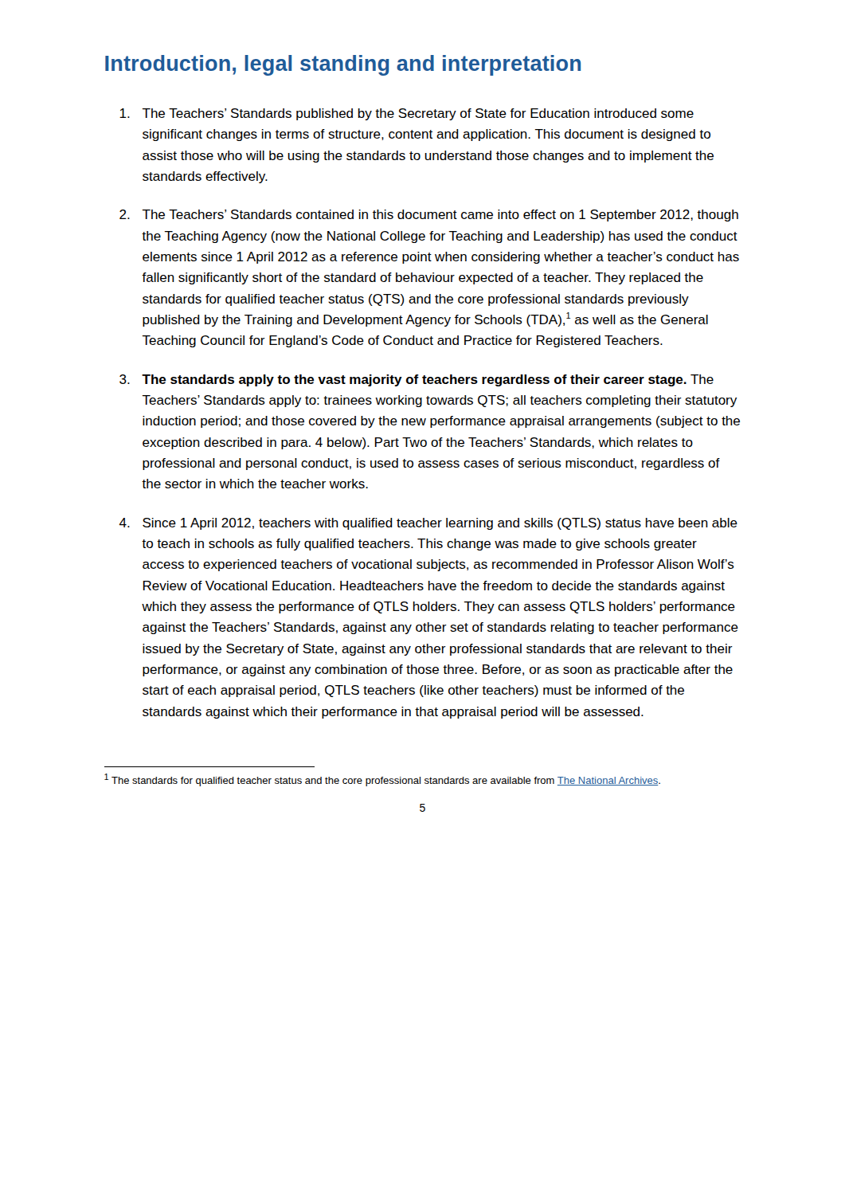Introduction, legal standing and interpretation
The Teachers’ Standards published by the Secretary of State for Education introduced some significant changes in terms of structure, content and application. This document is designed to assist those who will be using the standards to understand those changes and to implement the standards effectively.
The Teachers’ Standards contained in this document came into effect on 1 September 2012, though the Teaching Agency (now the National College for Teaching and Leadership) has used the conduct elements since 1 April 2012 as a reference point when considering whether a teacher’s conduct has fallen significantly short of the standard of behaviour expected of a teacher. They replaced the standards for qualified teacher status (QTS) and the core professional standards previously published by the Training and Development Agency for Schools (TDA),1 as well as the General Teaching Council for England’s Code of Conduct and Practice for Registered Teachers.
The standards apply to the vast majority of teachers regardless of their career stage. The Teachers’ Standards apply to: trainees working towards QTS; all teachers completing their statutory induction period; and those covered by the new performance appraisal arrangements (subject to the exception described in para. 4 below). Part Two of the Teachers’ Standards, which relates to professional and personal conduct, is used to assess cases of serious misconduct, regardless of the sector in which the teacher works.
Since 1 April 2012, teachers with qualified teacher learning and skills (QTLS) status have been able to teach in schools as fully qualified teachers. This change was made to give schools greater access to experienced teachers of vocational subjects, as recommended in Professor Alison Wolf’s Review of Vocational Education. Headteachers have the freedom to decide the standards against which they assess the performance of QTLS holders. They can assess QTLS holders’ performance against the Teachers’ Standards, against any other set of standards relating to teacher performance issued by the Secretary of State, against any other professional standards that are relevant to their performance, or against any combination of those three. Before, or as soon as practicable after the start of each appraisal period, QTLS teachers (like other teachers) must be informed of the standards against which their performance in that appraisal period will be assessed.
1 The standards for qualified teacher status and the core professional standards are available from The National Archives.
5